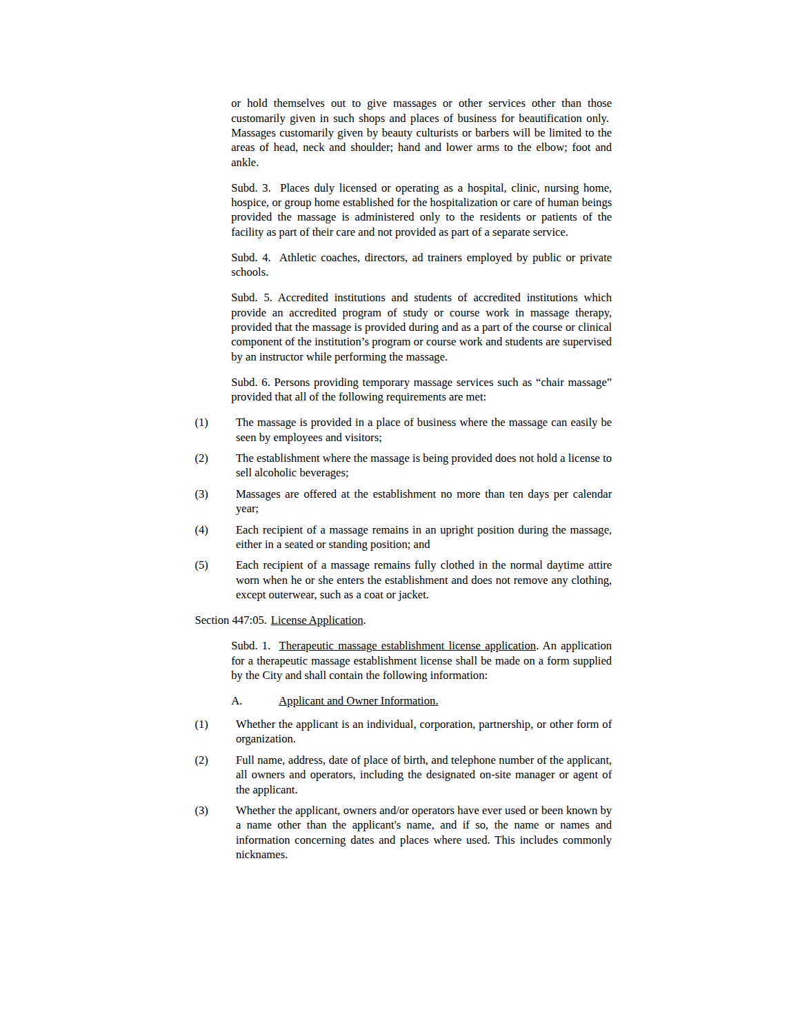or hold themselves out to give massages or other services other than those customarily given in such shops and places of business for beautification only. Massages customarily given by beauty culturists or barbers will be limited to the areas of head, neck and shoulder; hand and lower arms to the elbow; foot and ankle.
Subd. 3. Places duly licensed or operating as a hospital, clinic, nursing home, hospice, or group home established for the hospitalization or care of human beings provided the massage is administered only to the residents or patients of the facility as part of their care and not provided as part of a separate service.
Subd. 4. Athletic coaches, directors, ad trainers employed by public or private schools.
Subd. 5. Accredited institutions and students of accredited institutions which provide an accredited program of study or course work in massage therapy, provided that the massage is provided during and as a part of the course or clinical component of the institution’s program or course work and students are supervised by an instructor while performing the massage.
Subd. 6. Persons providing temporary massage services such as “chair massage” provided that all of the following requirements are met:
(1) The massage is provided in a place of business where the massage can easily be seen by employees and visitors;
(2) The establishment where the massage is being provided does not hold a license to sell alcoholic beverages;
(3) Massages are offered at the establishment no more than ten days per calendar year;
(4) Each recipient of a massage remains in an upright position during the massage, either in a seated or standing position; and
(5) Each recipient of a massage remains fully clothed in the normal daytime attire worn when he or she enters the establishment and does not remove any clothing, except outerwear, such as a coat or jacket.
Section 447:05. License Application.
Subd. 1. Therapeutic massage establishment license application. An application for a therapeutic massage establishment license shall be made on a form supplied by the City and shall contain the following information:
A. Applicant and Owner Information.
(1) Whether the applicant is an individual, corporation, partnership, or other form of organization.
(2) Full name, address, date of place of birth, and telephone number of the applicant, all owners and operators, including the designated on-site manager or agent of the applicant.
(3) Whether the applicant, owners and/or operators have ever used or been known by a name other than the applicant's name, and if so, the name or names and information concerning dates and places where used. This includes commonly nicknames.